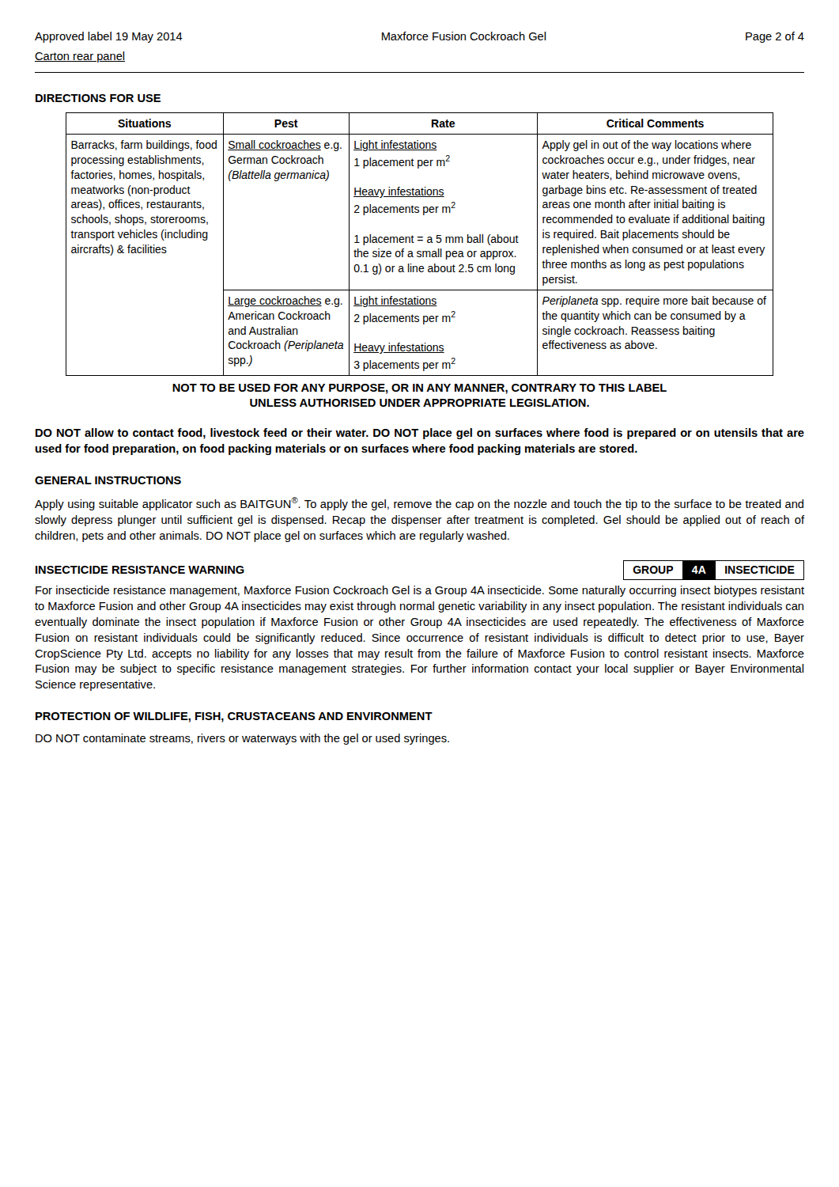Approved label 19 May 2014
Maxforce Fusion Cockroach Gel
Page 2 of 4
Carton rear panel
DIRECTIONS FOR USE
| Situations | Pest | Rate | Critical Comments |
| --- | --- | --- | --- |
| Barracks, farm buildings, food processing establishments, factories, homes, hospitals, meatworks (non-product areas), offices, restaurants, schools, shops, storerooms, transport vehicles (including aircrafts) & facilities | Small cockroaches e.g. German Cockroach (Blattella germanica) | Light infestations 1 placement per m 2 Heavy infestations 2 placements per m 2 1 placement = a 5 mm ball (about the size of a small pea or approx. 0.1 g) or a line about 2.5 cm long | Apply gel in out of the way locations where cockroaches occur e.g., under fridges, near water heaters, behind microwave ovens, garbage bins etc. Re-assessment of treated areas one month after initial baiting is recommended to evaluate if additional baiting is required. Bait placements should be replenished when consumed or at least every three months as long as pest populations persist. |
| Large cockroaches e.g. American Cockroach and Australian Cockroach (Periplaneta spp. ) | Light infestations 2 placements per m 2 Heavy infestations 3 placements per m 2 | Periplaneta spp. require more bait because of the quantity which can be consumed by a single cockroach. Reassess baiting effectiveness as above. |
NOT TO BE USED FOR ANY PURPOSE, OR IN ANY MANNER, CONTRARY TO THIS LABEL
UNLESS AUTHORISED UNDER APPROPRIATE LEGISLATION.
DO NOT allow to contact food, livestock feed or their water. DO NOT place gel on surfaces where food is prepared or on utensils that are used for food preparation, on food packing materials or on surfaces where food packing materials are stored.
GENERAL INSTRUCTIONS
Apply using suitable applicator such as BAITGUN®. To apply the gel, remove the cap on the nozzle and touch the tip to the surface to be treated and slowly depress plunger until sufficient gel is dispensed. Recap the dispenser after treatment is completed. Gel should be applied out of reach of children, pets and other animals. DO NOT place gel on surfaces which are regularly washed.
INSECTICIDE RESISTANCE WARNING
| GROUP | 4A | INSECTICIDE |
For insecticide resistance management, Maxforce Fusion Cockroach Gel is a Group 4A insecticide. Some naturally occurring insect biotypes resistant to Maxforce Fusion and other Group 4A insecticides may exist through normal genetic variability in any insect population. The resistant individuals can eventually dominate the insect population if Maxforce Fusion or other Group 4A insecticides are used repeatedly. The effectiveness of Maxforce Fusion on resistant individuals could be significantly reduced. Since occurrence of resistant individuals is difficult to detect prior to use, Bayer CropScience Pty Ltd. accepts no liability for any losses that may result from the failure of Maxforce Fusion to control resistant insects. Maxforce Fusion may be subject to specific resistance management strategies. For further information contact your local supplier or Bayer Environmental Science representative.
PROTECTION OF WILDLIFE, FISH, CRUSTACEANS AND ENVIRONMENT
DO NOT contaminate streams, rivers or waterways with the gel or used syringes.